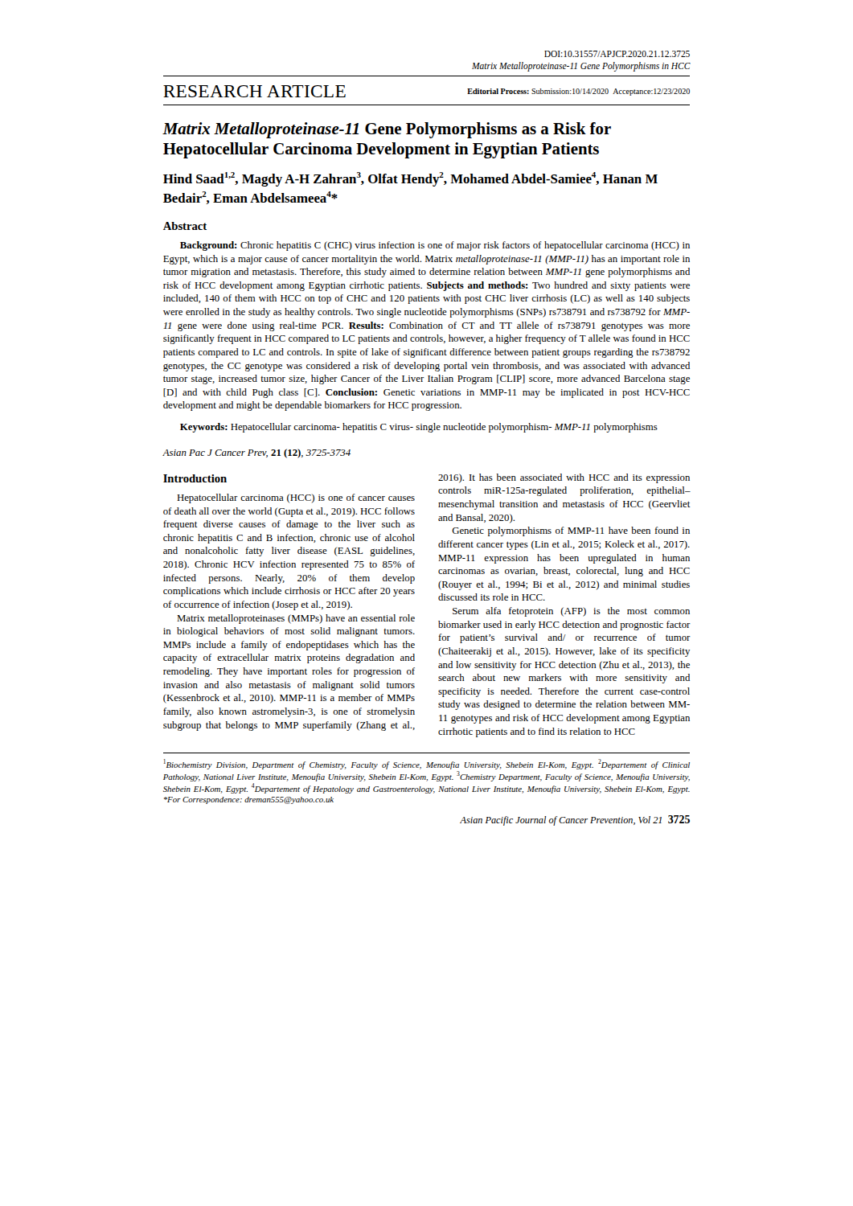DOI:10.31557/APJCP.2020.21.12.3725
Matrix Metalloproteinase-11 Gene Polymorphisms in HCC
RESEARCH ARTICLE
Editorial Process: Submission:10/14/2020 Acceptance:12/23/2020
Matrix Metalloproteinase-11 Gene Polymorphisms as a Risk for Hepatocellular Carcinoma Development in Egyptian Patients
Hind Saad1,2, Magdy A-H Zahran3, Olfat Hendy2, Mohamed Abdel-Samiee4, Hanan M Bedair2, Eman Abdelsameea4*
Abstract
Background: Chronic hepatitis C (CHC) virus infection is one of major risk factors of hepatocellular carcinoma (HCC) in Egypt, which is a major cause of cancer mortalityin the world. Matrix metalloproteinase-11 (MMP-11) has an important role in tumor migration and metastasis. Therefore, this study aimed to determine relation between MMP-11 gene polymorphisms and risk of HCC development among Egyptian cirrhotic patients. Subjects and methods: Two hundred and sixty patients were included, 140 of them with HCC on top of CHC and 120 patients with post CHC liver cirrhosis (LC) as well as 140 subjects were enrolled in the study as healthy controls. Two single nucleotide polymorphisms (SNPs) rs738791 and rs738792 for MMP-11 gene were done using real-time PCR. Results: Combination of CT and TT allele of rs738791 genotypes was more significantly frequent in HCC compared to LC patients and controls, however, a higher frequency of T allele was found in HCC patients compared to LC and controls. In spite of lake of significant difference between patient groups regarding the rs738792 genotypes, the CC genotype was considered a risk of developing portal vein thrombosis, and was associated with advanced tumor stage, increased tumor size, higher Cancer of the Liver Italian Program [CLIP] score, more advanced Barcelona stage [D] and with child Pugh class [C]. Conclusion: Genetic variations in MMP-11 may be implicated in post HCV-HCC development and might be dependable biomarkers for HCC progression.
Keywords: Hepatocellular carcinoma- hepatitis C virus- single nucleotide polymorphism- MMP-11 polymorphisms
Asian Pac J Cancer Prev, 21 (12), 3725-3734
Introduction
Hepatocellular carcinoma (HCC) is one of cancer causes of death all over the world (Gupta et al., 2019). HCC follows frequent diverse causes of damage to the liver such as chronic hepatitis C and B infection, chronic use of alcohol and nonalcoholic fatty liver disease (EASL guidelines, 2018). Chronic HCV infection represented 75 to 85% of infected persons. Nearly, 20% of them develop complications which include cirrhosis or HCC after 20 years of occurrence of infection (Josep et al., 2019).
Matrix metalloproteinases (MMPs) have an essential role in biological behaviors of most solid malignant tumors. MMPs include a family of endopeptidases which has the capacity of extracellular matrix proteins degradation and remodeling. They have important roles for progression of invasion and also metastasis of malignant solid tumors (Kessenbrock et al., 2010). MMP-11 is a member of MMPs family, also known astromelysin-3, is one of stromelysin subgroup that belongs to MMP superfamily (Zhang et al., 2016). It has been associated with HCC and its expression controls miR-125a-regulated proliferation, epithelial–mesenchymal transition and metastasis of HCC (Geervliet and Bansal, 2020).
Genetic polymorphisms of MMP-11 have been found in different cancer types (Lin et al., 2015; Koleck et al., 2017). MMP-11 expression has been upregulated in human carcinomas as ovarian, breast, colorectal, lung and HCC (Rouyer et al., 1994; Bi et al., 2012) and minimal studies discussed its role in HCC.
Serum alfa fetoprotein (AFP) is the most common biomarker used in early HCC detection and prognostic factor for patient’s survival and/ or recurrence of tumor (Chaiteerakij et al., 2015). However, lake of its specificity and low sensitivity for HCC detection (Zhu et al., 2013), the search about new markers with more sensitivity and specificity is needed. Therefore the current case-control study was designed to determine the relation between MM-11 genotypes and risk of HCC development among Egyptian cirrhotic patients and to find its relation to HCC
1Biochemistry Division, Department of Chemistry, Faculty of Science, Menoufia University, Shebein El-Kom, Egypt. 2Departement of Clinical Pathology, National Liver Institute, Menoufia University, Shebein El-Kom, Egypt. 3Chemistry Department, Faculty of Science, Menoufia University, Shebein El-Kom, Egypt. 4Departement of Hepatology and Gastroenterology, National Liver Institute, Menoufia University, Shebein El-Kom, Egypt. *For Correspondence: dreman555@yahoo.co.uk
Asian Pacific Journal of Cancer Prevention, Vol 21 3725